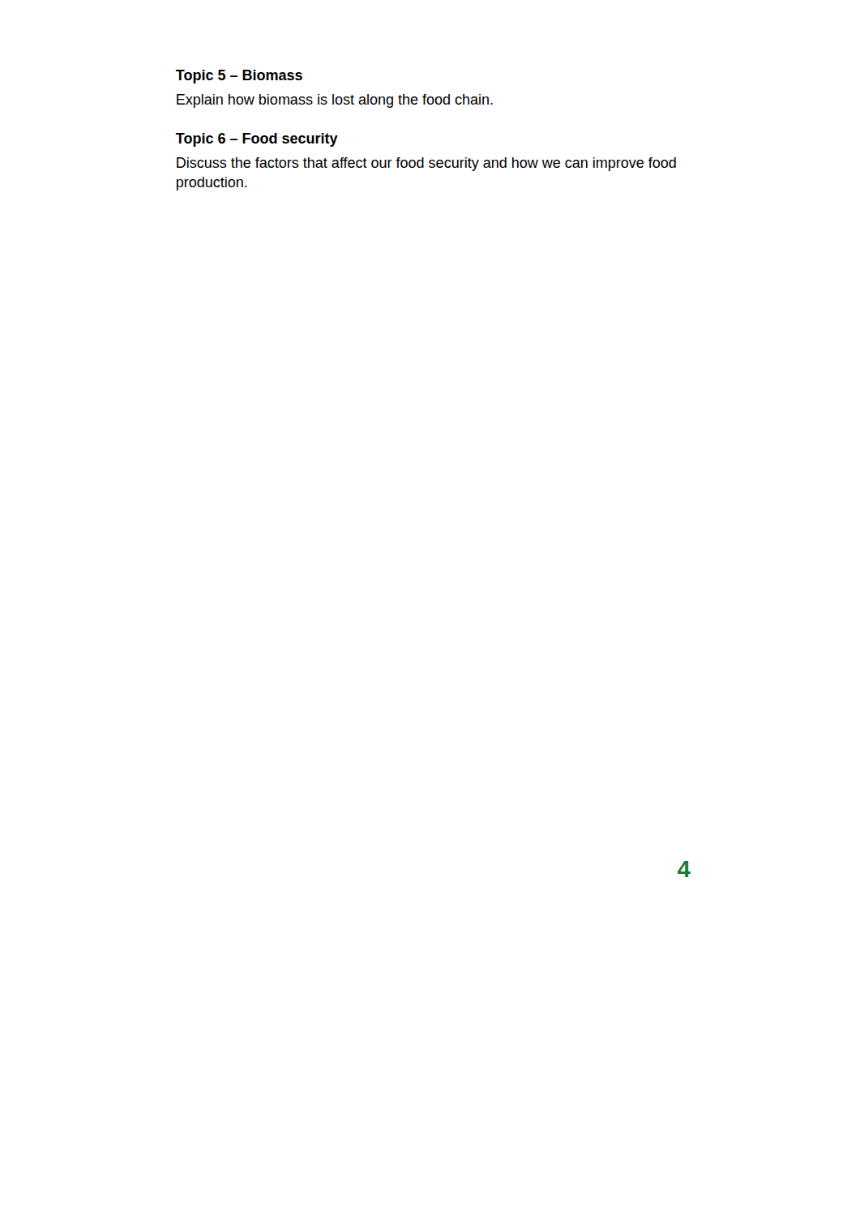Topic 5 – Biomass
Explain how biomass is lost along the food chain.
Topic 6 – Food security
Discuss the factors that affect our food security and how we can improve food production.
4